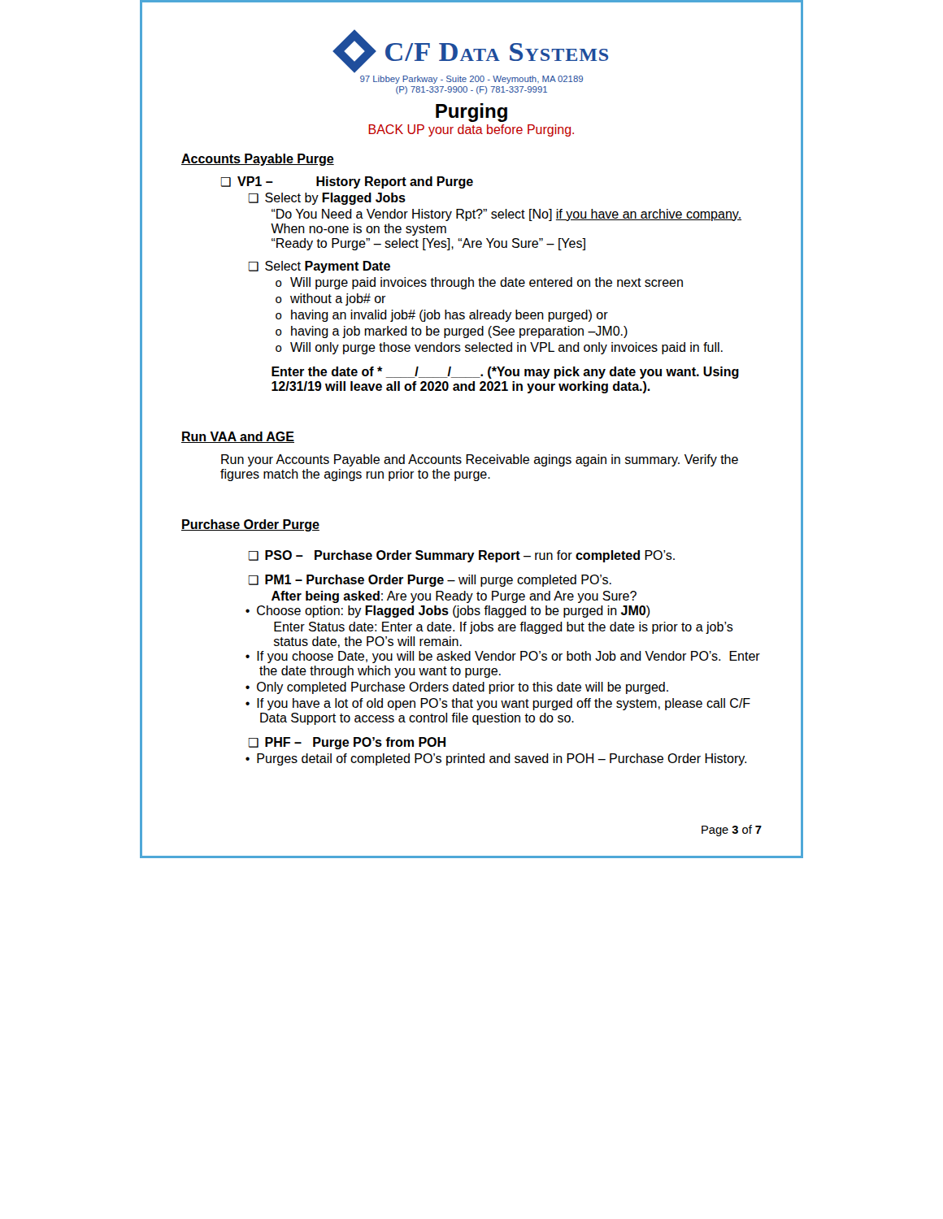C/F Data Systems
97 Libbey Parkway - Suite 200 - Weymouth, MA 02189
(P) 781-337-9900 - (F) 781-337-9991
Purging
BACK UP your data before Purging.
Accounts Payable Purge
VP1 – History Report and Purge
Select by Flagged Jobs
“Do You Need a Vendor History Rpt?” select [No] if you have an archive company.
When no-one is on the system
“Ready to Purge” – select [Yes], “Are You Sure” – [Yes]
Select Payment Date
Will purge paid invoices through the date entered on the next screen
without a job# or
having an invalid job# (job has already been purged) or
having a job marked to be purged (See preparation –JM0.)
Will only purge those vendors selected in VPL and only invoices paid in full.
Enter the date of * ____/____/____. (*You may pick any date you want. Using 12/31/19 will leave all of 2020 and 2021 in your working data.).
Run VAA and AGE
Run your Accounts Payable and Accounts Receivable agings again in summary. Verify the figures match the agings run prior to the purge.
Purchase Order Purge
PSO – Purchase Order Summary Report – run for completed PO’s.
PM1 – Purchase Order Purge – will purge completed PO’s.
After being asked: Are you Ready to Purge and Are you Sure?
Choose option: by Flagged Jobs (jobs flagged to be purged in JM0)
Enter Status date: Enter a date. If jobs are flagged but the date is prior to a job’s status date, the PO’s will remain.
If you choose Date, you will be asked Vendor PO’s or both Job and Vendor PO’s. Enter the date through which you want to purge.
Only completed Purchase Orders dated prior to this date will be purged.
If you have a lot of old open PO’s that you want purged off the system, please call C/F Data Support to access a control file question to do so.
PHF – Purge PO’s from POH
Purges detail of completed PO’s printed and saved in POH – Purchase Order History.
Page 3 of 7